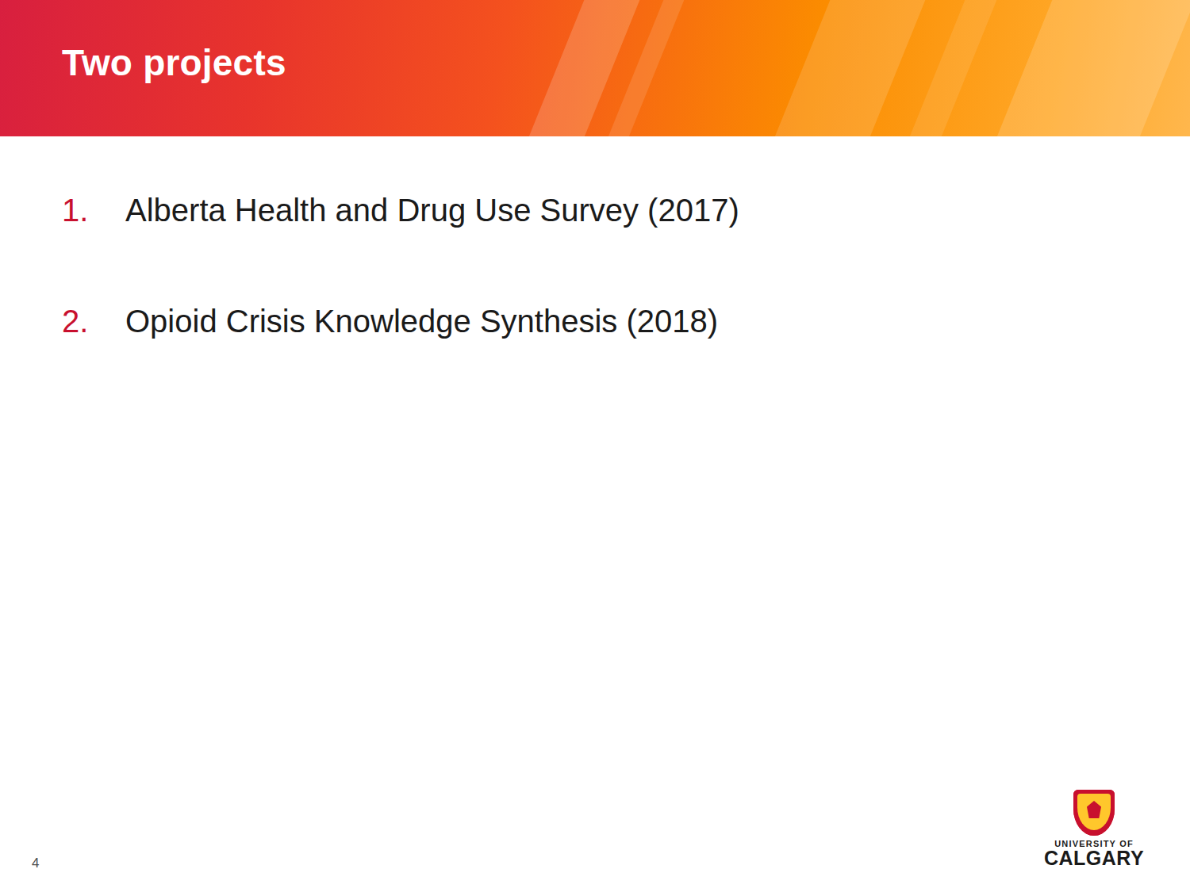Two projects
1. Alberta Health and Drug Use Survey (2017)
2. Opioid Crisis Knowledge Synthesis (2018)
4
UNIVERSITY OF
CALGARY